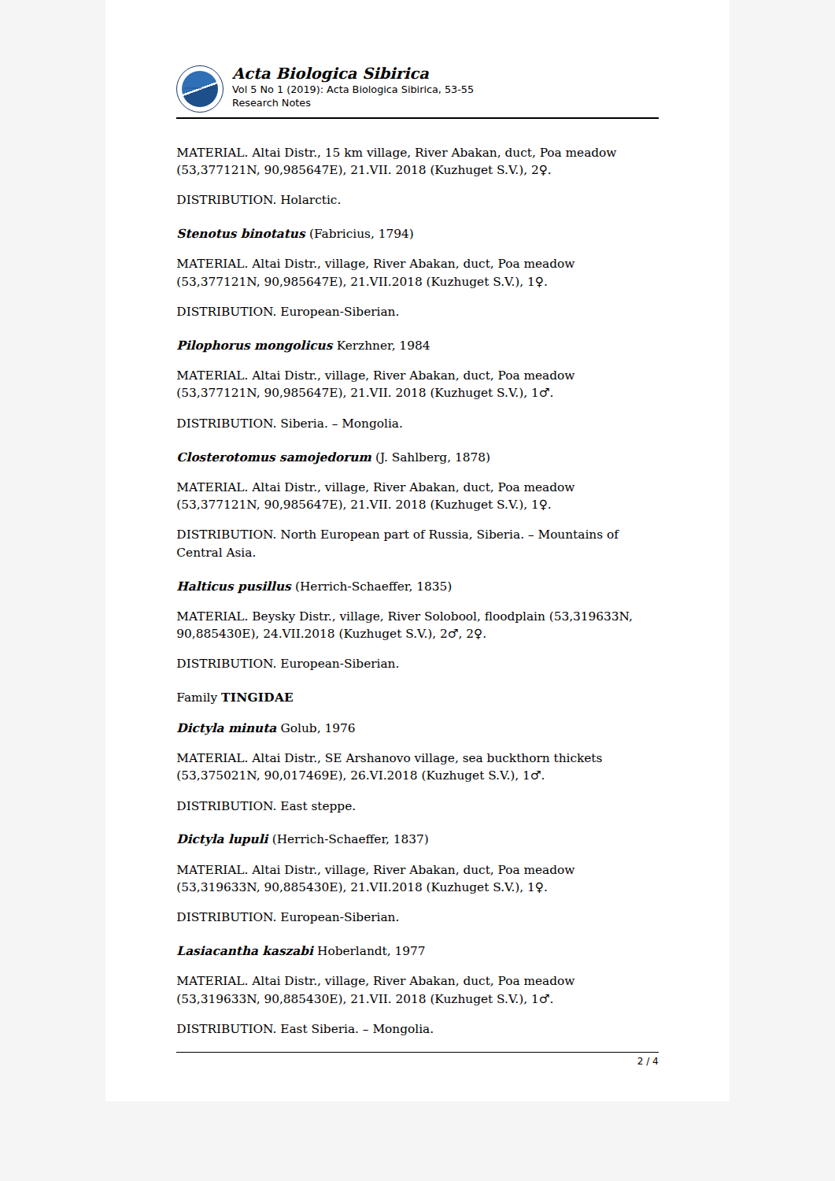Acta Biologica Sibirica
Vol 5 No 1 (2019): Acta Biologica Sibirica, 53-55
Research Notes
MATERIAL. Altai Distr., 15 km village, River Abakan, duct, Poa meadow (53,377121N, 90,985647E), 21.VII. 2018 (Kuzhuget S.V.), 2♀.
DISTRIBUTION. Holarctic.
Stenotus binotatus (Fabricius, 1794)
MATERIAL. Altai Distr., village, River Abakan, duct, Poa meadow (53,377121N, 90,985647E), 21.VII.2018 (Kuzhuget S.V.), 1♀.
DISTRIBUTION. European-Siberian.
Pilophorus mongolicus Kerzhner, 1984
MATERIAL. Altai Distr., village, River Abakan, duct, Poa meadow (53,377121N, 90,985647E), 21.VII. 2018 (Kuzhuget S.V.), 1♂.
DISTRIBUTION. Siberia. – Mongolia.
Closterotomus samojedorum (J. Sahlberg, 1878)
MATERIAL. Altai Distr., village, River Abakan, duct, Poa meadow (53,377121N, 90,985647E), 21.VII. 2018 (Kuzhuget S.V.), 1♀.
DISTRIBUTION. North European part of Russia, Siberia. – Mountains of Central Asia.
Halticus pusillus (Herrich-Schaeffer, 1835)
MATERIAL. Beysky Distr., village, River Solobool, floodplain (53,319633N, 90,885430E), 24.VII.2018 (Kuzhuget S.V.), 2♂, 2♀.
DISTRIBUTION. European-Siberian.
Family TINGIDAE
Dictyla minuta Golub, 1976
MATERIAL. Altai Distr., SE Arshanovo village, sea buckthorn thickets (53,375021N, 90,017469E), 26.VI.2018 (Kuzhuget S.V.), 1♂.
DISTRIBUTION. East steppe.
Dictyla lupuli (Herrich-Schaeffer, 1837)
MATERIAL. Altai Distr., village, River Abakan, duct, Poa meadow (53,319633N, 90,885430E), 21.VII.2018 (Kuzhuget S.V.), 1♀.
DISTRIBUTION. European-Siberian.
Lasiacantha kaszabi Hoberlandt, 1977
MATERIAL. Altai Distr., village, River Abakan, duct, Poa meadow (53,319633N, 90,885430E), 21.VII. 2018 (Kuzhuget S.V.), 1♂.
DISTRIBUTION. East Siberia. – Mongolia.
2 / 4